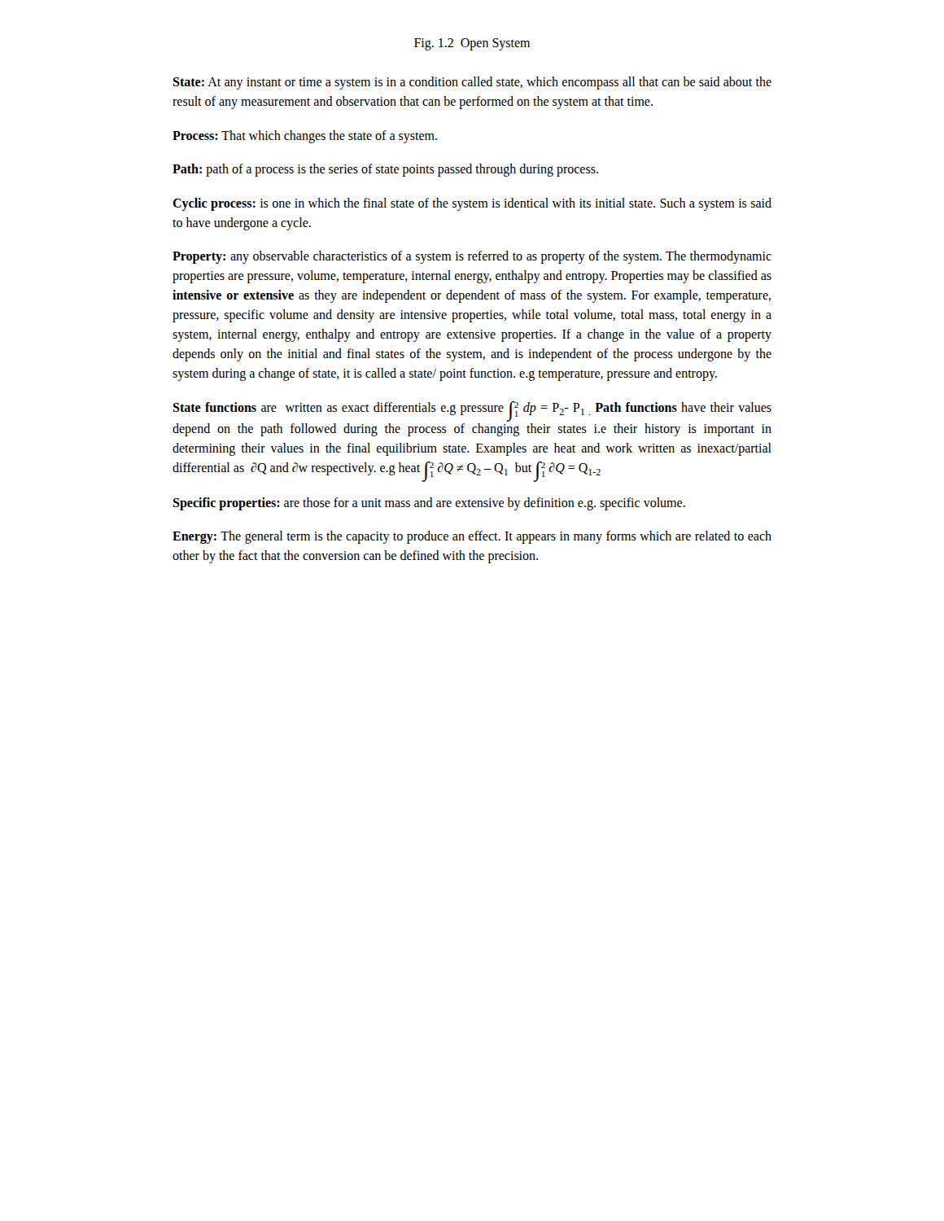Fig. 1.2 Open System
State: At any instant or time a system is in a condition called state, which encompass all that can be said about the result of any measurement and observation that can be performed on the system at that time.
Process: That which changes the state of a system.
Path: path of a process is the series of state points passed through during process.
Cyclic process: is one in which the final state of the system is identical with its initial state. Such a system is said to have undergone a cycle.
Property: any observable characteristics of a system is referred to as property of the system. The thermodynamic properties are pressure, volume, temperature, internal energy, enthalpy and entropy. Properties may be classified as intensive or extensive as they are independent or dependent of mass of the system. For example, temperature, pressure, specific volume and density are intensive properties, while total volume, total mass, total energy in a system, internal energy, enthalpy and entropy are extensive properties. If a change in the value of a property depends only on the initial and final states of the system, and is independent of the process undergone by the system during a change of state, it is called a state/ point function. e.g temperature, pressure and entropy.
State functions are written as exact differentials e.g pressure ∫21 dp = P2- P1 . Path functions have their values depend on the path followed during the process of changing their states i.e their history is important in determining their values in the final equilibrium state. Examples are heat and work written as inexact/partial differential as ∂Q and ∂w respectively. e.g heat ∫21 ∂Q ≠ Q2 – Q1 but ∫21 ∂Q = Q1-2
Specific properties: are those for a unit mass and are extensive by definition e.g. specific volume.
Energy: The general term is the capacity to produce an effect. It appears in many forms which are related to each other by the fact that the conversion can be defined with the precision.